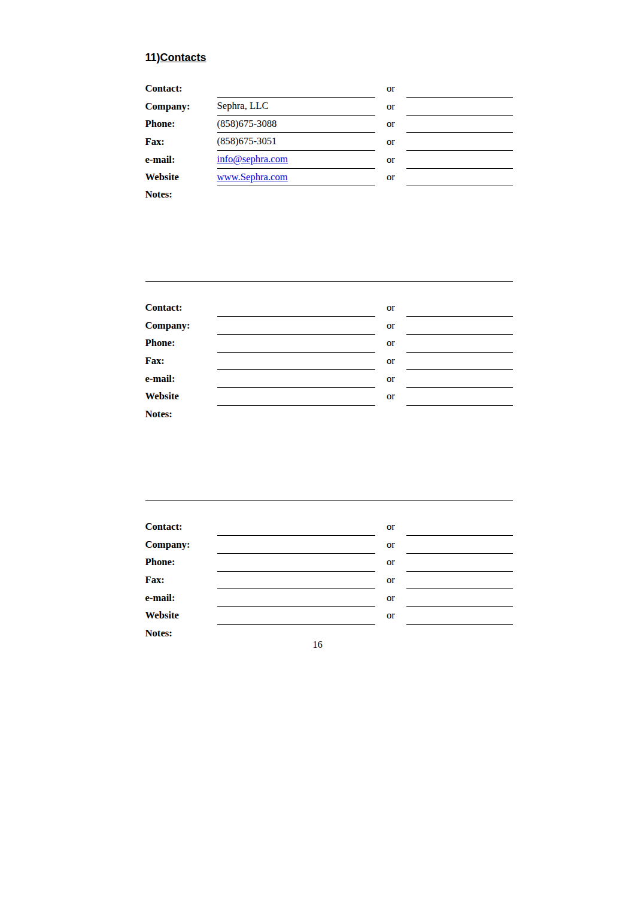11) Contacts
| Contact: | | or | |
| Company: | Sephra, LLC | or | |
| Phone: | (858)675-3088 | or | |
| Fax: | (858)675-3051 | or | |
| e-mail: | info@sephra.com | or | |
| Website | www.Sephra.com | or | |
| Notes: | | | |
| Contact: | | or | |
| Company: | | or | |
| Phone: | | or | |
| Fax: | | or | |
| e-mail: | | or | |
| Website | | or | |
| Notes: | | | |
| Contact: | | or | |
| Company: | | or | |
| Phone: | | or | |
| Fax: | | or | |
| e-mail: | | or | |
| Website | | or | |
| Notes: | | | |
16